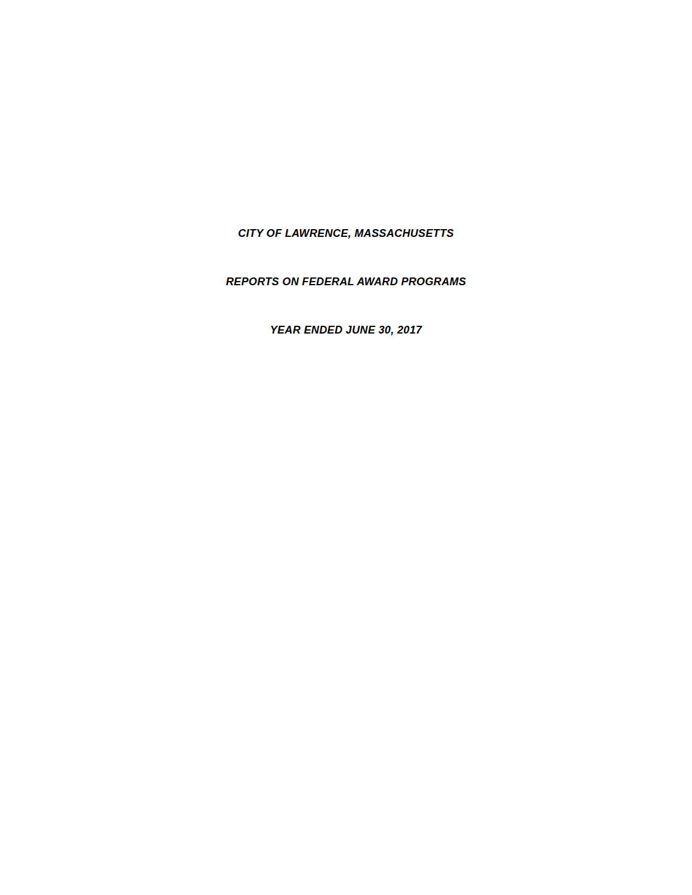CITY OF LAWRENCE, MASSACHUSETTS
REPORTS ON FEDERAL AWARD PROGRAMS
YEAR ENDED JUNE 30, 2017